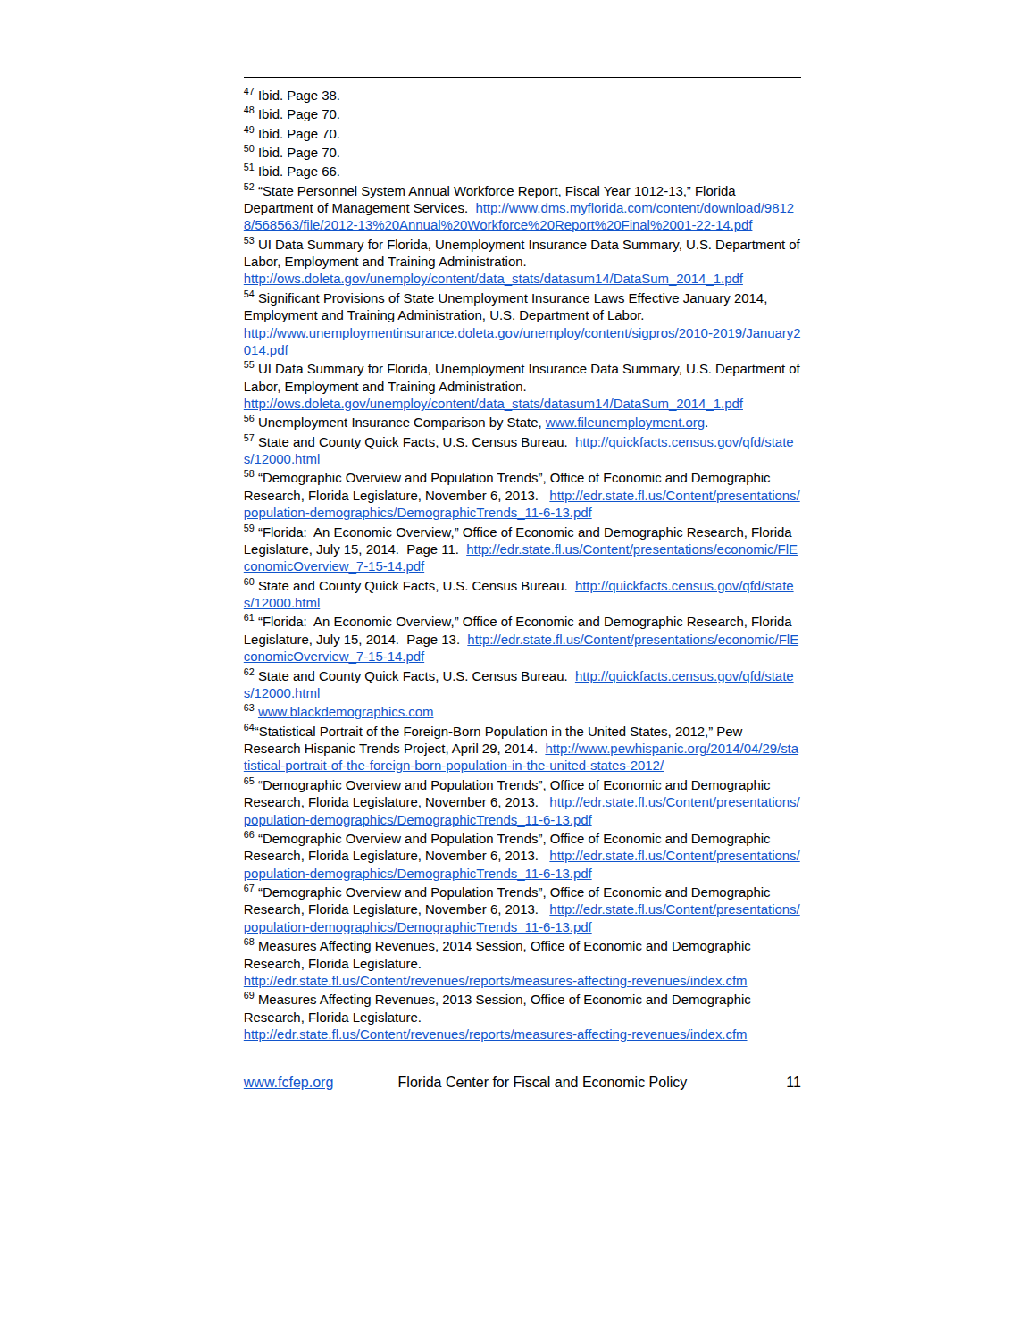47 Ibid. Page 38.
48 Ibid. Page 70.
49 Ibid. Page 70.
50 Ibid. Page 70.
51 Ibid. Page 66.
52 “State Personnel System Annual Workforce Report, Fiscal Year 1012-13,” Florida Department of Management Services. http://www.dms.myflorida.com/content/download/98128/568563/file/2012-13%20Annual%20Workforce%20Report%20Final%2001-22-14.pdf
53 UI Data Summary for Florida, Unemployment Insurance Data Summary, U.S. Department of Labor, Employment and Training Administration.
http://ows.doleta.gov/unemploy/content/data_stats/datasum14/DataSum_2014_1.pdf
54 Significant Provisions of State Unemployment Insurance Laws Effective January 2014, Employment and Training Administration, U.S. Department of Labor.
http://www.unemploymentinsurance.doleta.gov/unemploy/content/sigpros/2010-2019/January2014.pdf
55 UI Data Summary for Florida, Unemployment Insurance Data Summary, U.S. Department of Labor, Employment and Training Administration.
http://ows.doleta.gov/unemploy/content/data_stats/datasum14/DataSum_2014_1.pdf
56 Unemployment Insurance Comparison by State, www.fileunemployment.org.
57 State and County Quick Facts, U.S. Census Bureau. http://quickfacts.census.gov/qfd/states/12000.html
58 “Demographic Overview and Population Trends”, Office of Economic and Demographic Research, Florida Legislature, November 6, 2013. http://edr.state.fl.us/Content/presentations/population-demographics/DemographicTrends_11-6-13.pdf
59 “Florida: An Economic Overview,” Office of Economic and Demographic Research, Florida Legislature, July 15, 2014. Page 11. http://edr.state.fl.us/Content/presentations/economic/FlEconomicOverview_7-15-14.pdf
60 State and County Quick Facts, U.S. Census Bureau. http://quickfacts.census.gov/qfd/states/12000.html
61 “Florida: An Economic Overview,” Office of Economic and Demographic Research, Florida Legislature, July 15, 2014. Page 13. http://edr.state.fl.us/Content/presentations/economic/FlEconomicOverview_7-15-14.pdf
62 State and County Quick Facts, U.S. Census Bureau. http://quickfacts.census.gov/qfd/states/12000.html
63 www.blackdemographics.com
64“Statistical Portrait of the Foreign-Born Population in the United States, 2012,” Pew Research Hispanic Trends Project, April 29, 2014. http://www.pewhispanic.org/2014/04/29/statistical-portrait-of-the-foreign-born-population-in-the-united-states-2012/
65 “Demographic Overview and Population Trends”, Office of Economic and Demographic Research, Florida Legislature, November 6, 2013. http://edr.state.fl.us/Content/presentations/population-demographics/DemographicTrends_11-6-13.pdf
66 “Demographic Overview and Population Trends”, Office of Economic and Demographic Research, Florida Legislature, November 6, 2013. http://edr.state.fl.us/Content/presentations/population-demographics/DemographicTrends_11-6-13.pdf
67 “Demographic Overview and Population Trends”, Office of Economic and Demographic Research, Florida Legislature, November 6, 2013. http://edr.state.fl.us/Content/presentations/population-demographics/DemographicTrends_11-6-13.pdf
68 Measures Affecting Revenues, 2014 Session, Office of Economic and Demographic Research, Florida Legislature.
http://edr.state.fl.us/Content/revenues/reports/measures-affecting-revenues/index.cfm
69 Measures Affecting Revenues, 2013 Session, Office of Economic and Demographic Research, Florida Legislature.
http://edr.state.fl.us/Content/revenues/reports/measures-affecting-revenues/index.cfm
www.fcfep.org Florida Center for Fiscal and Economic Policy 11